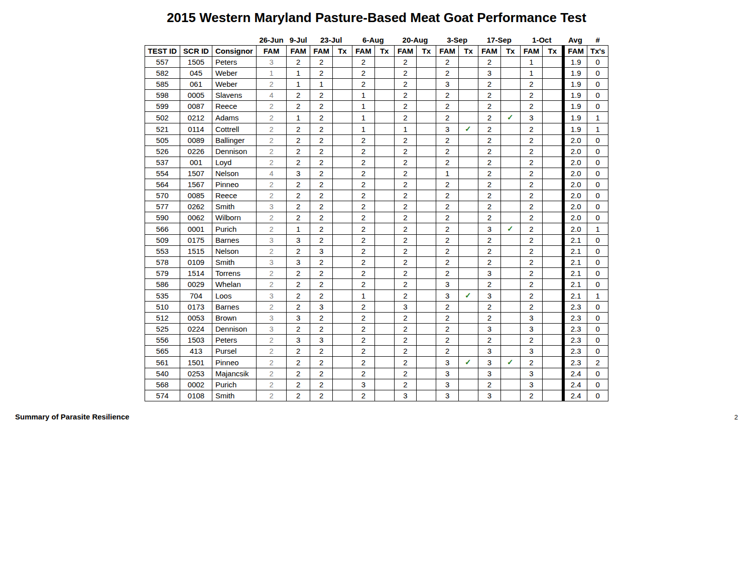2015 Western Maryland Pasture-Based Meat Goat Performance Test
| | | | 26-Jun | 9-Jul | 23-Jul | 6-Aug | 20-Aug | 3-Sep | 17-Sep | 1-Oct | Avg | # |
| --- | --- | --- | --- | --- | --- | --- | --- | --- | --- | --- | --- | --- |
| TEST ID | SCR ID | Consignor | FAM | FAM | FAM | Tx | FAM | Tx | FAM | Tx | FAM | Tx | FAM | Tx | FAM | Tx | FAM | Tx's |
| 557 | 1505 | Peters | 3 | 2 | 2 | | 2 | | 2 | | 2 | | 2 | | 1 | | 1.9 | 0 |
| 582 | 045 | Weber | 1 | 1 | 2 | | 2 | | 2 | | 2 | | 3 | | 1 | | 1.9 | 0 |
| 585 | 061 | Weber | 2 | 1 | 1 | | 2 | | 2 | | 3 | | 2 | | 2 | | 1.9 | 0 |
| 598 | 0005 | Slavens | 4 | 2 | 2 | | 1 | | 2 | | 2 | | 2 | | 2 | | 1.9 | 0 |
| 599 | 0087 | Reece | 2 | 2 | 2 | | 1 | | 2 | | 2 | | 2 | | 2 | | 1.9 | 0 |
| 502 | 0212 | Adams | 2 | 1 | 2 | | 1 | | 2 | | 2 | | 2 | ✓ | 3 | | 1.9 | 1 |
| 521 | 0114 | Cottrell | 2 | 2 | 2 | | 1 | | 1 | | 3 | ✓ | 2 | | 2 | | 1.9 | 1 |
| 505 | 0089 | Ballinger | 2 | 2 | 2 | | 2 | | 2 | | 2 | | 2 | | 2 | | 2.0 | 0 |
| 526 | 0226 | Dennison | 2 | 2 | 2 | | 2 | | 2 | | 2 | | 2 | | 2 | | 2.0 | 0 |
| 537 | 001 | Loyd | 2 | 2 | 2 | | 2 | | 2 | | 2 | | 2 | | 2 | | 2.0 | 0 |
| 554 | 1507 | Nelson | 4 | 3 | 2 | | 2 | | 2 | | 1 | | 2 | | 2 | | 2.0 | 0 |
| 564 | 1567 | Pinneo | 2 | 2 | 2 | | 2 | | 2 | | 2 | | 2 | | 2 | | 2.0 | 0 |
| 570 | 0085 | Reece | 2 | 2 | 2 | | 2 | | 2 | | 2 | | 2 | | 2 | | 2.0 | 0 |
| 577 | 0262 | Smith | 3 | 2 | 2 | | 2 | | 2 | | 2 | | 2 | | 2 | | 2.0 | 0 |
| 590 | 0062 | Wilborn | 2 | 2 | 2 | | 2 | | 2 | | 2 | | 2 | | 2 | | 2.0 | 0 |
| 566 | 0001 | Purich | 2 | 1 | 2 | | 2 | | 2 | | 2 | | 3 | ✓ | 2 | | 2.0 | 1 |
| 509 | 0175 | Barnes | 3 | 3 | 2 | | 2 | | 2 | | 2 | | 2 | | 2 | | 2.1 | 0 |
| 553 | 1515 | Nelson | 2 | 2 | 3 | | 2 | | 2 | | 2 | | 2 | | 2 | | 2.1 | 0 |
| 578 | 0109 | Smith | 3 | 3 | 2 | | 2 | | 2 | | 2 | | 2 | | 2 | | 2.1 | 0 |
| 579 | 1514 | Torrens | 2 | 2 | 2 | | 2 | | 2 | | 2 | | 3 | | 2 | | 2.1 | 0 |
| 586 | 0029 | Whelan | 2 | 2 | 2 | | 2 | | 2 | | 3 | | 2 | | 2 | | 2.1 | 0 |
| 535 | 704 | Loos | 3 | 2 | 2 | | 1 | | 2 | | 3 | ✓ | 3 | | 2 | | 2.1 | 1 |
| 510 | 0173 | Barnes | 2 | 2 | 3 | | 2 | | 3 | | 2 | | 2 | | 2 | | 2.3 | 0 |
| 512 | 0053 | Brown | 3 | 3 | 2 | | 2 | | 2 | | 2 | | 2 | | 3 | | 2.3 | 0 |
| 525 | 0224 | Dennison | 3 | 2 | 2 | | 2 | | 2 | | 2 | | 3 | | 3 | | 2.3 | 0 |
| 556 | 1503 | Peters | 2 | 3 | 3 | | 2 | | 2 | | 2 | | 2 | | 2 | | 2.3 | 0 |
| 565 | 413 | Pursel | 2 | 2 | 2 | | 2 | | 2 | | 2 | | 3 | | 3 | | 2.3 | 0 |
| 561 | 1501 | Pinneo | 2 | 2 | 2 | | 2 | | 2 | | 3 | ✓ | 3 | ✓ | 2 | | 2.3 | 2 |
| 540 | 0253 | Majancsik | 2 | 2 | 2 | | 2 | | 2 | | 3 | | 3 | | 3 | | 2.4 | 0 |
| 568 | 0002 | Purich | 2 | 2 | 2 | | 3 | | 2 | | 3 | | 2 | | 3 | | 2.4 | 0 |
| 574 | 0108 | Smith | 2 | 2 | 2 | | 2 | | 3 | | 3 | | 3 | | 2 | | 2.4 | 0 |
Summary of Parasite Resilience 2